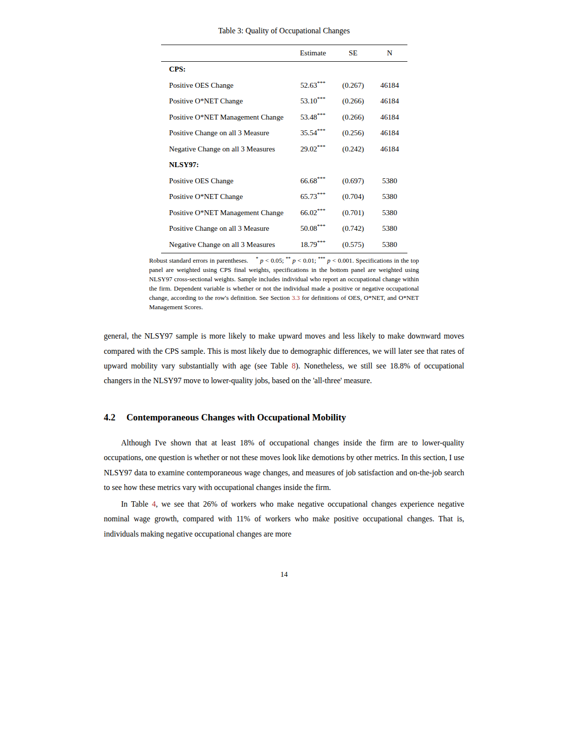Table 3: Quality of Occupational Changes
| | Estimate | SE | N |
| --- | --- | --- | --- |
| CPS: |
| Positive OES Change | 52.63 *** | (0.267) | 46184 |
| Positive O*NET Change | 53.10 *** | (0.266) | 46184 |
| Positive O*NET Management Change | 53.48 *** | (0.266) | 46184 |
| Positive Change on all 3 Measure | 35.54 *** | (0.256) | 46184 |
| Negative Change on all 3 Measures | 29.02 *** | (0.242) | 46184 |
| NLSY97: |
| Positive OES Change | 66.68 *** | (0.697) | 5380 |
| Positive O*NET Change | 65.73 *** | (0.704) | 5380 |
| Positive O*NET Management Change | 66.02 *** | (0.701) | 5380 |
| Positive Change on all 3 Measure | 50.08 *** | (0.742) | 5380 |
| Negative Change on all 3 Measures | 18.79 *** | (0.575) | 5380 |
Robust standard errors in parentheses. * p < 0.05; ** p < 0.01; *** p < 0.001. Specifications in the top panel are weighted using CPS final weights, specifications in the bottom panel are weighted using NLSY97 cross-sectional weights. Sample includes individual who report an occupational change within the firm. Dependent variable is whether or not the individual made a positive or negative occupational change, according to the row's definition. See Section 3.3 for definitions of OES, O*NET, and O*NET Management Scores.
general, the NLSY97 sample is more likely to make upward moves and less likely to make downward moves compared with the CPS sample. This is most likely due to demographic differences, we will later see that rates of upward mobility vary substantially with age (see Table 8). Nonetheless, we still see 18.8% of occupational changers in the NLSY97 move to lower-quality jobs, based on the 'all-three' measure.
4.2 Contemporaneous Changes with Occupational Mobility
Although I've shown that at least 18% of occupational changes inside the firm are to lower-quality occupations, one question is whether or not these moves look like demotions by other metrics. In this section, I use NLSY97 data to examine contemporaneous wage changes, and measures of job satisfaction and on-the-job search to see how these metrics vary with occupational changes inside the firm.
In Table 4, we see that 26% of workers who make negative occupational changes experience negative nominal wage growth, compared with 11% of workers who make positive occupational changes. That is, individuals making negative occupational changes are more
14